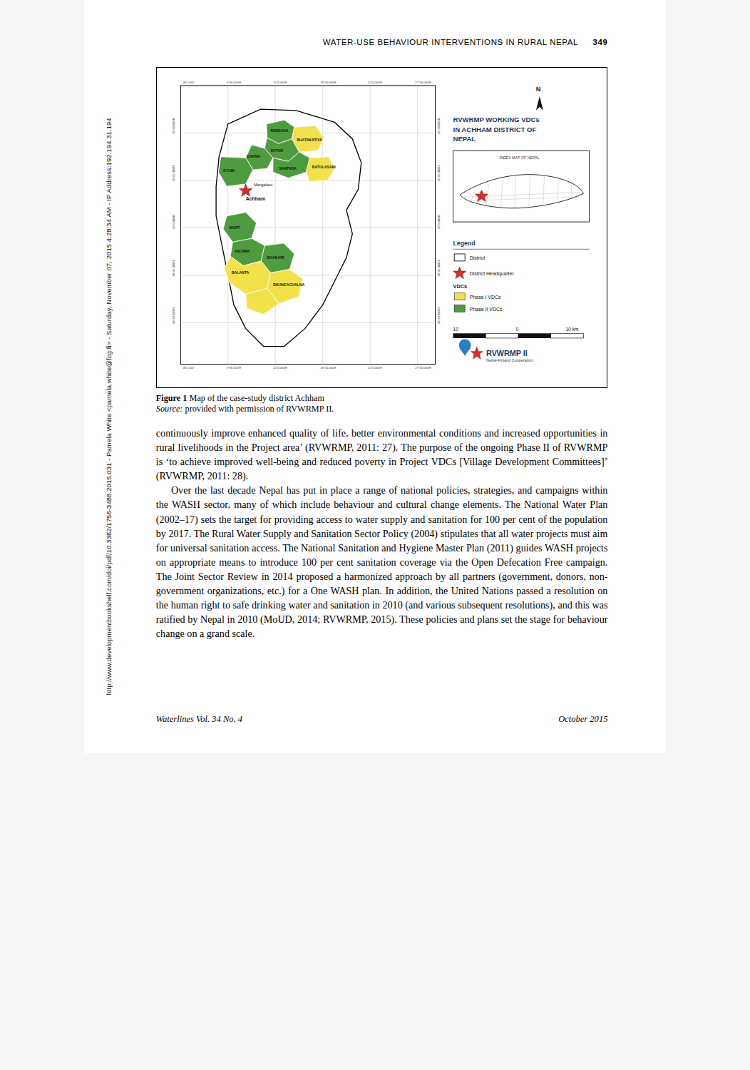http://www.developmentbookshelf.com/doi/pdf/10.3362/1756-3488.2015.031 - Pamela White <pamela.white@fcg.fi> - Saturday, November 07, 2015 4:28:34 AM - IP Address:192.194.31.194
WATER-USE BEHAVIOUR INTERVENTIONS IN RURAL NEPAL 349
081.000' 9°30.000'E 11°0.000'E 18°30.000'E 22°0.000'E 27°30.000'E 081.000' 9°30.000'E 11°0.000'E 18°30.000'E 22°0.000'E 27°30.000'E 29°30.000'N 29°15.000'N 29°0.000'N 28°45.000'N 28°30.000'N 29°30.000'N 29°15.000'N 29°0.000'N 28°45.000'N 28°30.000'N RISIDAHA BHATAKATIYA SUTAR DAKNA SANTADA BATULASAIN SYUDI BASTI HICHMA DHAKARI BALANTA DHUNGACHALNA Mangalsen Achham N RVWRMP WORKING VDCs IN ACHHAM DISTRICT OF NEPAL INDEX MAP OF NEPAL Legend District District Headquarter VDCs Phase I VDCs Phase II VDCs 10 0 10 km RVWRMP II Nepal-Finland Cooperation
Figure 1 Map of the case-study district Achham
Source: provided with permission of RVWRMP II.
continuously improve enhanced quality of life, better environmental conditions and increased opportunities in rural livelihoods in the Project area’ (RVWRMP, 2011: 27). The purpose of the ongoing Phase II of RVWRMP is ‘to achieve improved well-being and reduced poverty in Project VDCs [Village Development Committees]’ (RVWRMP, 2011: 28).
Over the last decade Nepal has put in place a range of national policies, strategies, and campaigns within the WASH sector, many of which include behaviour and cultural change elements. The National Water Plan (2002–17) sets the target for providing access to water supply and sanitation for 100 per cent of the population by 2017. The Rural Water Supply and Sanitation Sector Policy (2004) stipulates that all water projects must aim for universal sanitation access. The National Sanitation and Hygiene Master Plan (2011) guides WASH projects on appropriate means to introduce 100 per cent sanitation coverage via the Open Defecation Free campaign. The Joint Sector Review in 2014 proposed a harmonized approach by all partners (government, donors, non-government organizations, etc.) for a One WASH plan. In addition, the United Nations passed a resolution on the human right to safe drinking water and sanitation in 2010 (and various subsequent resolutions), and this was ratified by Nepal in 2010 (MoUD, 2014; RVWRMP, 2015). These policies and plans set the stage for behaviour change on a grand scale.
Waterlines Vol. 34 No. 4
October 2015